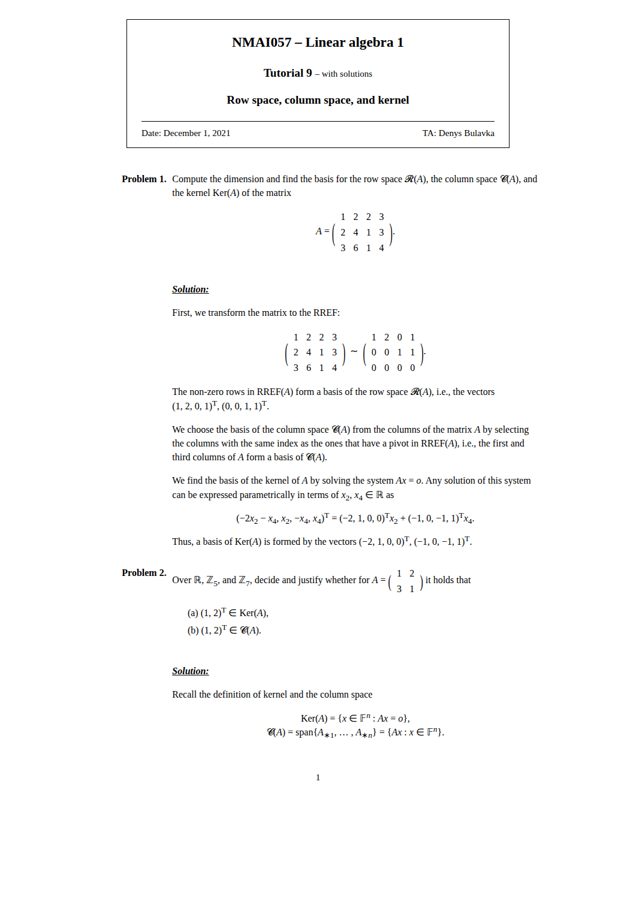NMAI057 – Linear algebra 1
Tutorial 9 – with solutions
Row space, column space, and kernel
Date: December 1, 2021 TA: Denys Bulavka
Problem 1.
Compute the dimension and find the basis for the row space 𝓡(A), the column space 𝓒(A), and the kernel Ker(A) of the matrix
A = (
| 1 | 2 | 2 | 3 |
| 2 | 4 | 1 | 3 |
| 3 | 6 | 1 | 4 |
) .
Solution:
First, we transform the matrix to the RREF:
(
| 1 | 2 | 2 | 3 |
| 2 | 4 | 1 | 3 |
| 3 | 6 | 1 | 4 |
) ∼ (
| 1 | 2 | 0 | 1 |
| 0 | 0 | 1 | 1 |
| 0 | 0 | 0 | 0 |
) .
The non-zero rows in RREF(A) form a basis of the row space 𝓡(A), i.e., the vectors (1, 2, 0, 1)T, (0, 0, 1, 1)T.
We choose the basis of the column space 𝓒(A) from the columns of the matrix A by selecting the columns with the same index as the ones that have a pivot in RREF(A), i.e., the first and third columns of A form a basis of 𝓒(A).
We find the basis of the kernel of A by solving the system Ax = o. Any solution of this system can be expressed parametrically in terms of x2, x4 ∈ ℝ as
(−2x2 − x4, x2, −x4, x4)T = (−2, 1, 0, 0)Tx2 + (−1, 0, −1, 1)Tx4.
Thus, a basis of Ker(A) is formed by the vectors (−2, 1, 0, 0)T, (−1, 0, −1, 1)T.
Problem 2.
Over ℝ, ℤ5, and ℤ7, decide and justify whether for A = (
| 1 | 2 |
| 3 | 1 |
) it holds that
(1, 2)T ∈ Ker(A),
(1, 2)T ∈ 𝓒(A).
Solution:
Recall the definition of kernel and the column space
Ker(A) = {x ∈ 𝔽n : Ax = o},
𝓒(A) = span{A∗1, … , A∗n} = {Ax : x ∈ 𝔽n}.
1